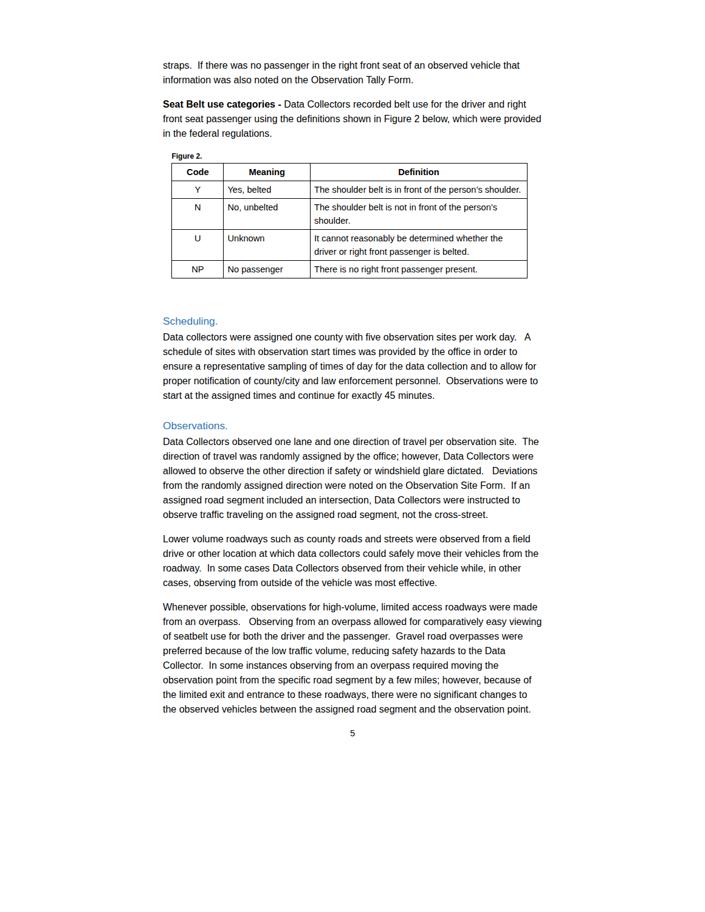straps. If there was no passenger in the right front seat of an observed vehicle that information was also noted on the Observation Tally Form.
Seat Belt use categories - Data Collectors recorded belt use for the driver and right front seat passenger using the definitions shown in Figure 2 below, which were provided in the federal regulations.
Figure 2.
| Code | Meaning | Definition |
| --- | --- | --- |
| Y | Yes, belted | The shoulder belt is in front of the person’s shoulder. |
| N | No, unbelted | The shoulder belt is not in front of the person’s shoulder. |
| U | Unknown | It cannot reasonably be determined whether the driver or right front passenger is belted. |
| NP | No passenger | There is no right front passenger present. |
Scheduling.
Data collectors were assigned one county with five observation sites per work day. A schedule of sites with observation start times was provided by the office in order to ensure a representative sampling of times of day for the data collection and to allow for proper notification of county/city and law enforcement personnel. Observations were to start at the assigned times and continue for exactly 45 minutes.
Observations.
Data Collectors observed one lane and one direction of travel per observation site. The direction of travel was randomly assigned by the office; however, Data Collectors were allowed to observe the other direction if safety or windshield glare dictated. Deviations from the randomly assigned direction were noted on the Observation Site Form. If an assigned road segment included an intersection, Data Collectors were instructed to observe traffic traveling on the assigned road segment, not the cross-street.
Lower volume roadways such as county roads and streets were observed from a field drive or other location at which data collectors could safely move their vehicles from the roadway. In some cases Data Collectors observed from their vehicle while, in other cases, observing from outside of the vehicle was most effective.
Whenever possible, observations for high-volume, limited access roadways were made from an overpass. Observing from an overpass allowed for comparatively easy viewing of seatbelt use for both the driver and the passenger. Gravel road overpasses were preferred because of the low traffic volume, reducing safety hazards to the Data Collector. In some instances observing from an overpass required moving the observation point from the specific road segment by a few miles; however, because of the limited exit and entrance to these roadways, there were no significant changes to the observed vehicles between the assigned road segment and the observation point.
5